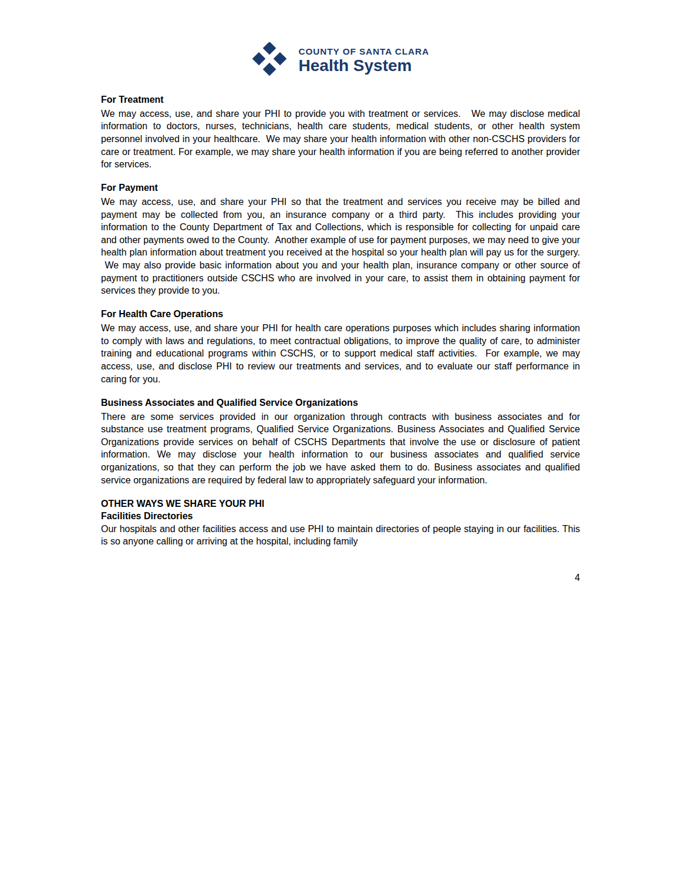County of Santa Clara
Health System
For Treatment
We may access, use, and share your PHI to provide you with treatment or services. We may disclose medical information to doctors, nurses, technicians, health care students, medical students, or other health system personnel involved in your healthcare. We may share your health information with other non-CSCHS providers for care or treatment. For example, we may share your health information if you are being referred to another provider for services.
For Payment
We may access, use, and share your PHI so that the treatment and services you receive may be billed and payment may be collected from you, an insurance company or a third party. This includes providing your information to the County Department of Tax and Collections, which is responsible for collecting for unpaid care and other payments owed to the County. Another example of use for payment purposes, we may need to give your health plan information about treatment you received at the hospital so your health plan will pay us for the surgery. We may also provide basic information about you and your health plan, insurance company or other source of payment to practitioners outside CSCHS who are involved in your care, to assist them in obtaining payment for services they provide to you.
For Health Care Operations
We may access, use, and share your PHI for health care operations purposes which includes sharing information to comply with laws and regulations, to meet contractual obligations, to improve the quality of care, to administer training and educational programs within CSCHS, or to support medical staff activities. For example, we may access, use, and disclose PHI to review our treatments and services, and to evaluate our staff performance in caring for you.
Business Associates and Qualified Service Organizations
There are some services provided in our organization through contracts with business associates and for substance use treatment programs, Qualified Service Organizations. Business Associates and Qualified Service Organizations provide services on behalf of CSCHS Departments that involve the use or disclosure of patient information. We may disclose your health information to our business associates and qualified service organizations, so that they can perform the job we have asked them to do. Business associates and qualified service organizations are required by federal law to appropriately safeguard your information.
OTHER WAYS WE SHARE YOUR PHI
Facilities Directories
Our hospitals and other facilities access and use PHI to maintain directories of people staying in our facilities. This is so anyone calling or arriving at the hospital, including family
4